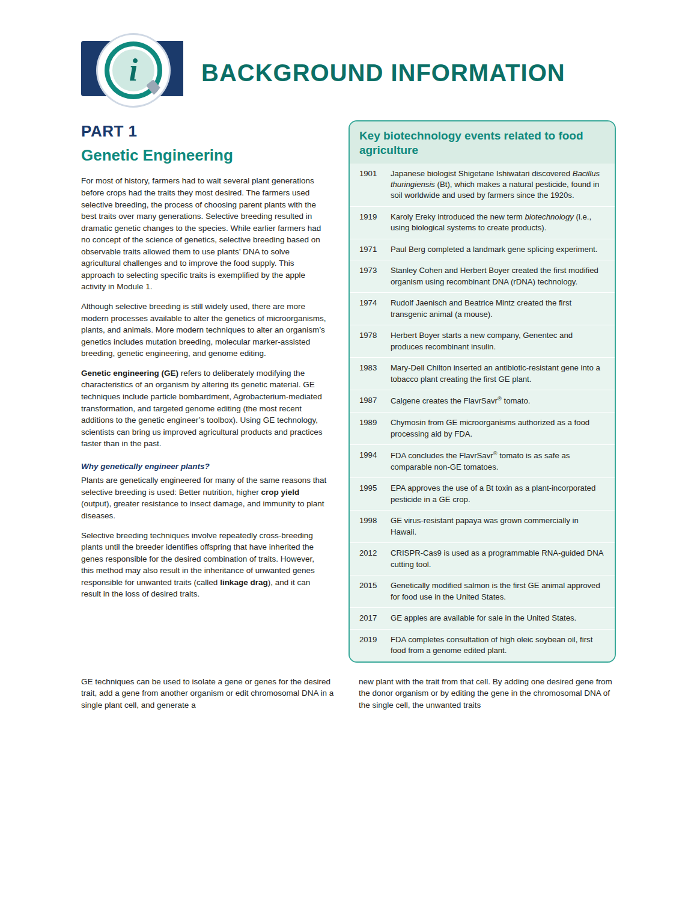i
Background Information
PART 1
Genetic Engineering
For most of history, farmers had to wait several plant generations before crops had the traits they most desired. The farmers used selective breeding, the process of choosing parent plants with the best traits over many generations. Selective breeding resulted in dramatic genetic changes to the species. While earlier farmers had no concept of the science of genetics, selective breeding based on observable traits allowed them to use plants’ DNA to solve agricultural challenges and to improve the food supply. This approach to selecting specific traits is exemplified by the apple activity in Module 1.
Although selective breeding is still widely used, there are more modern processes available to alter the genetics of microorganisms, plants, and animals. More modern techniques to alter an organism’s genetics includes mutation breeding, molecular marker-assisted breeding, genetic engineering, and genome editing.
Genetic engineering (GE) refers to deliberately modifying the characteristics of an organism by altering its genetic material. GE techniques include particle bombardment, Agrobacterium-mediated transformation, and targeted genome editing (the most recent additions to the genetic engineer’s toolbox). Using GE technology, scientists can bring us improved agricultural products and practices faster than in the past.
Why genetically engineer plants?
Plants are genetically engineered for many of the same reasons that selective breeding is used: Better nutrition, higher crop yield (output), greater resistance to insect damage, and immunity to plant diseases.
Selective breeding techniques involve repeatedly cross-breeding plants until the breeder identifies offspring that have inherited the genes responsible for the desired combination of traits. However, this method may also result in the inheritance of unwanted genes responsible for unwanted traits (called linkage drag), and it can result in the loss of desired traits.
Key biotechnology events related to food agriculture
| 1901 | Japanese biologist Shigetane Ishiwatari discovered Bacillus thuringiensis (Bt), which makes a natural pesticide, found in soil worldwide and used by farmers since the 1920s. |
| 1919 | Karoly Ereky introduced the new term biotechnology (i.e., using biological systems to create products). |
| 1971 | Paul Berg completed a landmark gene splicing experiment. |
| 1973 | Stanley Cohen and Herbert Boyer created the first modified organism using recombinant DNA (rDNA) technology. |
| 1974 | Rudolf Jaenisch and Beatrice Mintz created the first transgenic animal (a mouse). |
| 1978 | Herbert Boyer starts a new company, Genentec and produces recombinant insulin. |
| 1983 | Mary-Dell Chilton inserted an antibiotic-resistant gene into a tobacco plant creating the first GE plant. |
| 1987 | Calgene creates the FlavrSavr ® tomato. |
| 1989 | Chymosin from GE microorganisms authorized as a food processing aid by FDA. |
| 1994 | FDA concludes the FlavrSavr ® tomato is as safe as comparable non-GE tomatoes. |
| 1995 | EPA approves the use of a Bt toxin as a plant-incorporated pesticide in a GE crop. |
| 1998 | GE virus-resistant papaya was grown commercially in Hawaii. |
| 2012 | CRISPR-Cas9 is used as a programmable RNA-guided DNA cutting tool. |
| 2015 | Genetically modified salmon is the first GE animal approved for food use in the United States. |
| 2017 | GE apples are available for sale in the United States. |
| 2019 | FDA completes consultation of high oleic soybean oil, first food from a genome edited plant. |
GE techniques can be used to isolate a gene or genes for the desired trait, add a gene from another organism or edit chromosomal DNA in a single plant cell, and generate a
new plant with the trait from that cell. By adding one desired gene from the donor organism or by editing the gene in the chromosomal DNA of the single cell, the unwanted traits